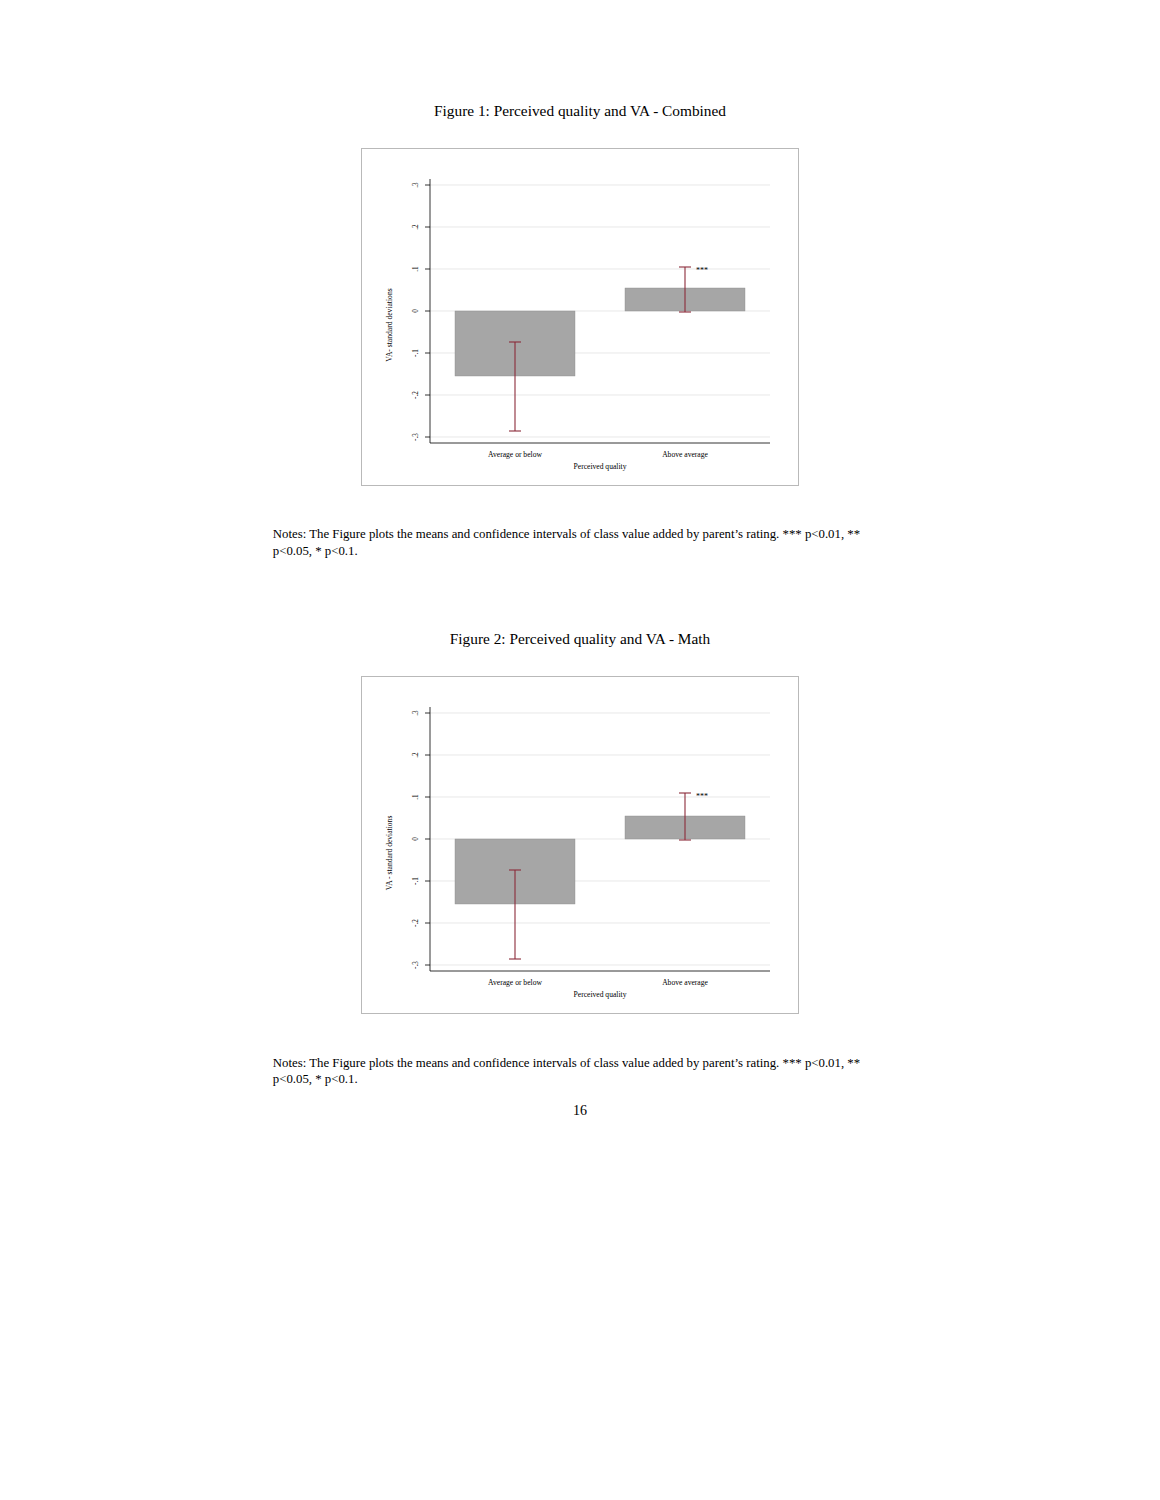Figure 1: Perceived quality and VA - Combined
VA- standard deviations .3 .2 .1 0 -.1 -.2 -.3 *** Average or below Above average Perceived quality
Notes: The Figure plots the means and confidence intervals of class value added by parent’s rating. *** p<0.01, ** p<0.05, * p<0.1.
Figure 2: Perceived quality and VA - Math
VA - standard deviations .3 .2 .1 0 -.1 -.2 -.3 *** Average or below Above average Perceived quality
Notes: The Figure plots the means and confidence intervals of class value added by parent’s rating. *** p<0.01, ** p<0.05, * p<0.1.
16